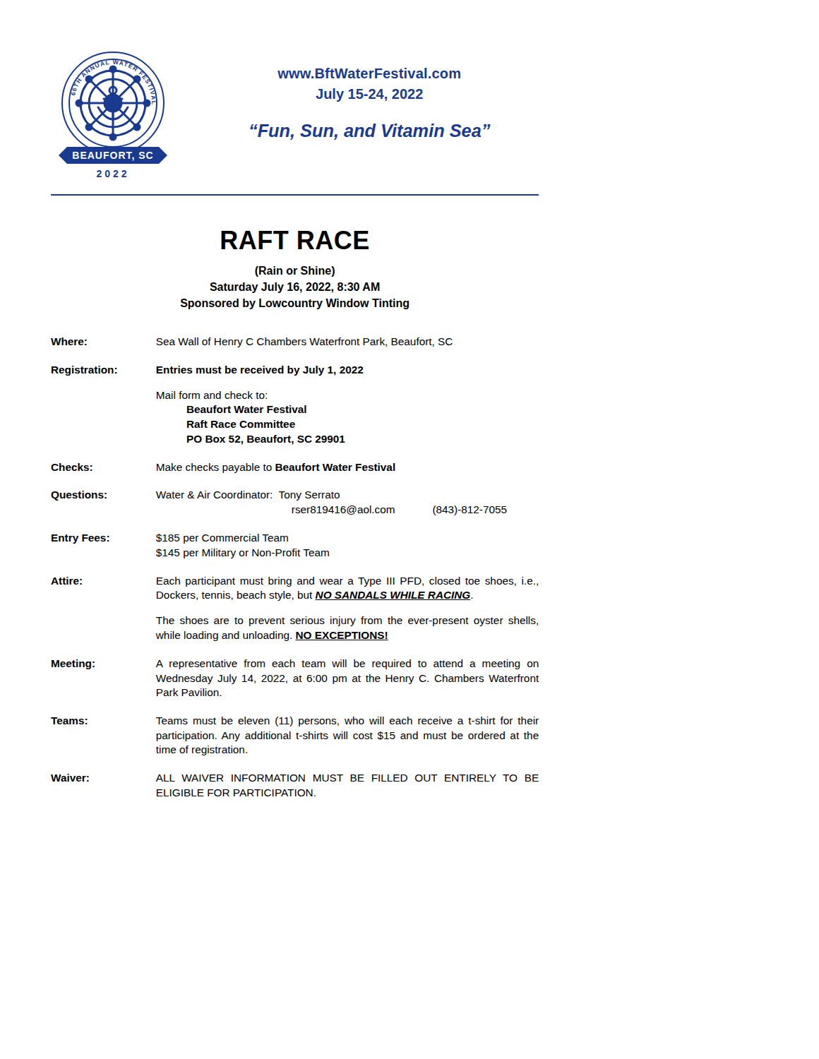66TH ANNUAL WATER FESTIVAL BEAUFORT, SC 2022
www.BftWaterFestival.com
July 15-24, 2022
“Fun, Sun, and Vitamin Sea”
RAFT RACE
(Rain or Shine)
Saturday July 16, 2022, 8:30 AM
Sponsored by Lowcountry Window Tinting
| Where: | Sea Wall of Henry C Chambers Waterfront Park, Beaufort, SC |
| Registration: | Entries must be received by July 1, 2022 Mail form and check to: Beaufort Water Festival Raft Race Committee PO Box 52, Beaufort, SC 29901 |
| Checks: | Make checks payable to Beaufort Water Festival |
| Questions: | Water & Air Coordinator: Tony Serrato rser819416@aol.com (843)-812-7055 |
| Entry Fees: | $185 per Commercial Team $145 per Military or Non-Profit Team |
| Attire: | Each participant must bring and wear a Type III PFD, closed toe shoes, i.e., Dockers, tennis, beach style, but NO SANDALS WHILE RACING . The shoes are to prevent serious injury from the ever-present oyster shells, while loading and unloading. NO EXCEPTIONS! |
| Meeting: | A representative from each team will be required to attend a meeting on Wednesday July 14, 2022, at 6:00 pm at the Henry C. Chambers Waterfront Park Pavilion. |
| Teams: | Teams must be eleven (11) persons, who will each receive a t-shirt for their participation. Any additional t-shirts will cost $15 and must be ordered at the time of registration. |
| Waiver: | ALL WAIVER INFORMATION MUST BE FILLED OUT ENTIRELY TO BE ELIGIBLE FOR PARTICIPATION. |